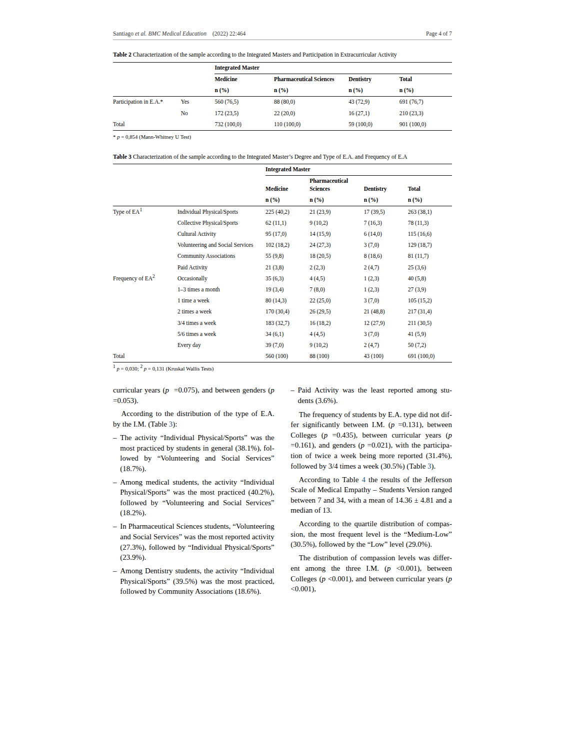Santiago et al. BMC Medical Education (2022) 22:464
Page 4 of 7
Table 2 Characterization of the sample according to the Integrated Masters and Participation in Extracurricular Activity
| | Integrated Master |
| --- | --- |
| | Medicine | Pharmaceutical Sciences | Dentistry | Total |
| | n (%) | n (%) | n (%) | n (%) |
| Participation in E.A.* | Yes | 560 (76,5) | 88 (80,0) | 43 (72,9) | 691 (76,7) |
| | No | 172 (23,5) | 22 (20,0) | 16 (27,1) | 210 (23,3) |
| Total | | 732 (100,0) | 110 (100,0) | 59 (100,0) | 901 (100,0) |
* p = 0,854 (Mann-Whitney U Test)
Table 3 Characterization of the sample according to the Integrated Master’s Degree and Type of E.A. and Frequency of E.A
| | Integrated Master |
| --- | --- |
| | Medicine | Pharmaceutical Sciences | Dentistry | Total |
| | n (%) | n (%) | n (%) | n (%) |
| Type of EA 1 | Individual Physical/Sports | 225 (40,2) | 21 (23,9) | 17 (39,5) | 263 (38,1) |
| | Collective Physical/Sports | 62 (11,1) | 9 (10,2) | 7 (16,3) | 78 (11,3) |
| | Cultural Activity | 95 (17,0) | 14 (15,9) | 6 (14,0) | 115 (16,6) |
| | Volunteering and Social Services | 102 (18,2) | 24 (27,3) | 3 (7,0) | 129 (18,7) |
| | Community Associations | 55 (9,8) | 18 (20,5) | 8 (18,6) | 81 (11,7) |
| | Paid Activity | 21 (3,8) | 2 (2,3) | 2 (4,7) | 25 (3,6) |
| Frequency of EA 2 | Occasionally | 35 (6,3) | 4 (4,5) | 1 (2,3) | 40 (5,8) |
| | 1–3 times a month | 19 (3,4) | 7 (8,0) | 1 (2,3) | 27 (3,9) |
| | 1 time a week | 80 (14,3) | 22 (25,0) | 3 (7,0) | 105 (15,2) |
| | 2 times a week | 170 (30,4) | 26 (29,5) | 21 (48,8) | 217 (31,4) |
| | 3/4 times a week | 183 (32,7) | 16 (18,2) | 12 (27,9) | 211 (30,5) |
| | 5/6 times a week | 34 (6,1) | 4 (4,5) | 3 (7,0) | 41 (5,9) |
| | Every day | 39 (7,0) | 9 (10,2) | 2 (4,7) | 50 (7,2) |
| Total | | 560 (100) | 88 (100) | 43 (100) | 691 (100,0) |
1 p = 0,030; 2 p = 0,131 (Kruskal Wallis Tests)
curricular years (p =0.075), and between genders (p =0.053).
According to the distribution of the type of E.A. by the I.M. (Table 3):
The activity “Individual Physical/Sports” was the most practiced by students in general (38.1%), followed by “Volunteering and Social Services” (18.7%).
Among medical students, the activity “Individual Physical/Sports” was the most practiced (40.2%), followed by “Volunteering and Social Services” (18.2%).
In Pharmaceutical Sciences students, “Volunteering and Social Services” was the most reported activity (27.3%), followed by “Individual Physical/Sports” (23.9%).
Among Dentistry students, the activity “Individual Physical/Sports” (39.5%) was the most practiced, followed by Community Associations (18.6%).
Paid Activity was the least reported among students (3.6%).
The frequency of students by E.A. type did not differ significantly between I.M. (p =0.131), between Colleges (p =0.435), between curricular years (p =0.161), and genders (p =0.021), with the participation of twice a week being more reported (31.4%), followed by 3/4 times a week (30.5%) (Table 3).
According to Table 4 the results of the Jefferson Scale of Medical Empathy – Students Version ranged between 7 and 34, with a mean of 14.36 ± 4.81 and a median of 13.
According to the quartile distribution of compassion, the most frequent level is the “Medium-Low” (30.5%), followed by the “Low” level (29.0%).
The distribution of compassion levels was different among the three I.M. (p <0.001), between Colleges (p <0.001), and between curricular years (p <0.001),